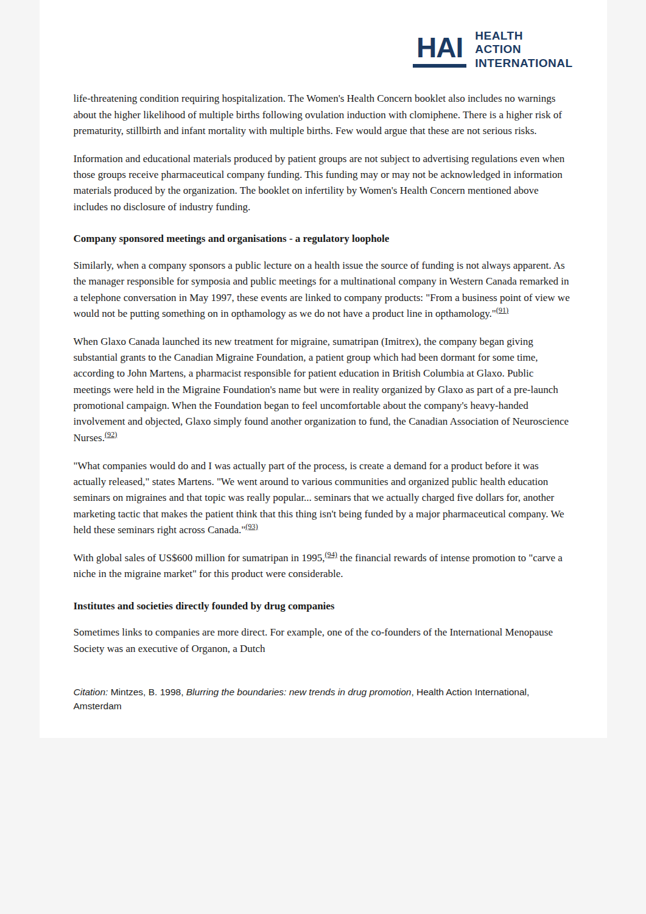HAI
Health Action International
life-threatening condition requiring hospitalization. The Women's Health Concern booklet also includes no warnings about the higher likelihood of multiple births following ovulation induction with clomiphene. There is a higher risk of prematurity, stillbirth and infant mortality with multiple births. Few would argue that these are not serious risks.
Information and educational materials produced by patient groups are not subject to advertising regulations even when those groups receive pharmaceutical company funding. This funding may or may not be acknowledged in information materials produced by the organization. The booklet on infertility by Women's Health Concern mentioned above includes no disclosure of industry funding.
Company sponsored meetings and organisations - a regulatory loophole
Similarly, when a company sponsors a public lecture on a health issue the source of funding is not always apparent. As the manager responsible for symposia and public meetings for a multinational company in Western Canada remarked in a telephone conversation in May 1997, these events are linked to company products: "From a business point of view we would not be putting something on in opthamology as we do not have a product line in opthamology."(91)
When Glaxo Canada launched its new treatment for migraine, sumatripan (Imitrex), the company began giving substantial grants to the Canadian Migraine Foundation, a patient group which had been dormant for some time, according to John Martens, a pharmacist responsible for patient education in British Columbia at Glaxo. Public meetings were held in the Migraine Foundation's name but were in reality organized by Glaxo as part of a pre-launch promotional campaign. When the Foundation began to feel uncomfortable about the company's heavy-handed involvement and objected, Glaxo simply found another organization to fund, the Canadian Association of Neuroscience Nurses.(92)
"What companies would do and I was actually part of the process, is create a demand for a product before it was actually released," states Martens. "We went around to various communities and organized public health education seminars on migraines and that topic was really popular... seminars that we actually charged five dollars for, another marketing tactic that makes the patient think that this thing isn't being funded by a major pharmaceutical company. We held these seminars right across Canada."(93)
With global sales of US$600 million for sumatripan in 1995,(94) the financial rewards of intense promotion to "carve a niche in the migraine market" for this product were considerable.
Institutes and societies directly founded by drug companies
Sometimes links to companies are more direct. For example, one of the co-founders of the International Menopause Society was an executive of Organon, a Dutch
Citation: Mintzes, B. 1998, Blurring the boundaries: new trends in drug promotion, Health Action International, Amsterdam